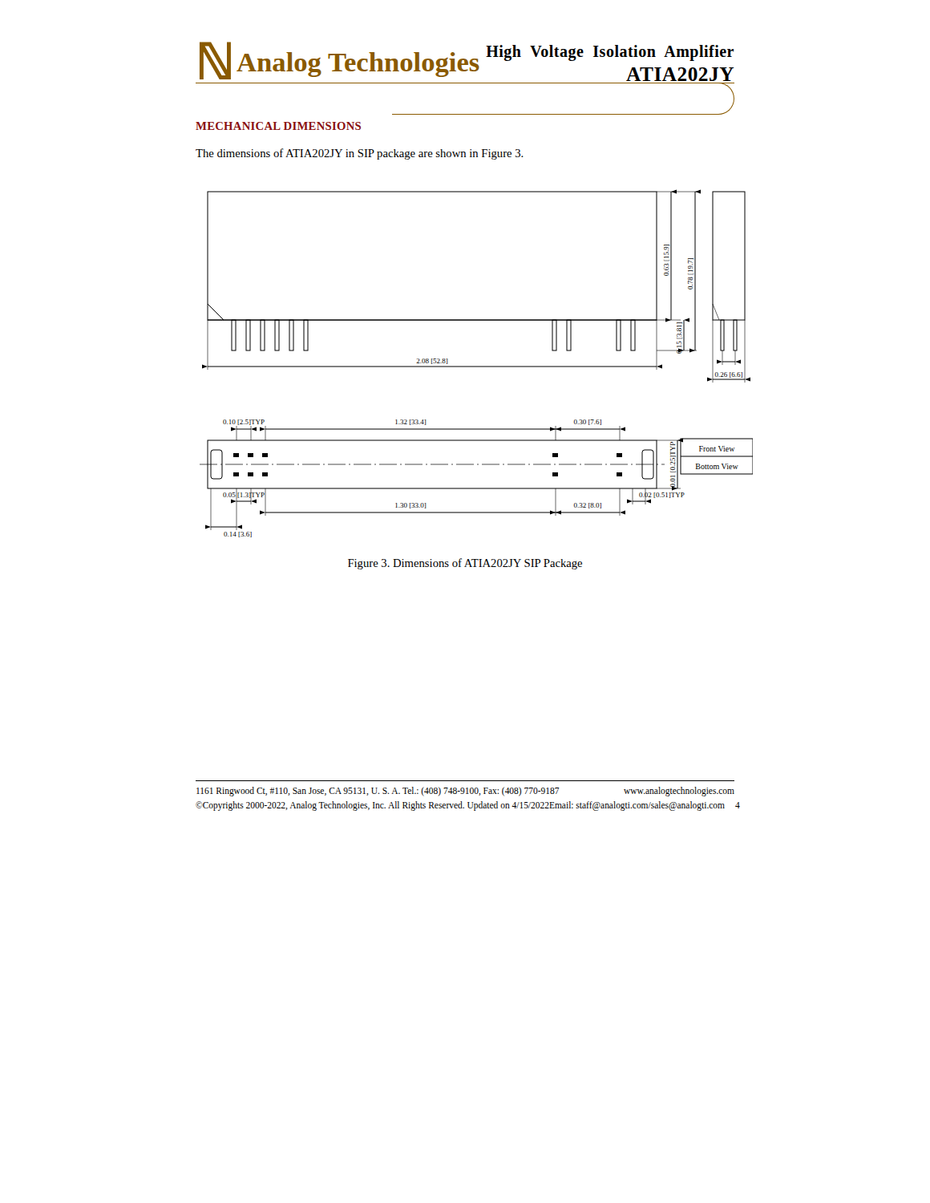ℕ Analog Technologies
High Voltage Isolation Amplifier
ATIA202JY
MECHANICAL DIMENSIONS
The dimensions of ATIA202JY in SIP package are shown in Figure 3.
0.63 [15.9] 0.15 [3.81] 0.78 [19.7] 2.08 [52.8] 0.10 [2.5] 0.26 [6.6] 0.10 [2.5]TYP 1.32 [33.4] 0.30 [7.6] 0.01 [0.25]TYP 0.05 [1.3]TYP 1.30 [33.0] 0.32 [8.0] 0.02 [0.51]TYP 0.14 [3.6] Front View Side View Bottom View Unit: inch [mm]
Figure 3. Dimensions of ATIA202JY SIP Package
1161 Ringwood Ct, #110, San Jose, CA 95131, U. S. A. Tel.: (408) 748-9100, Fax: (408) 770-9187 www.analogtechnologies.com
©Copyrights 2000-2022, Analog Technologies, Inc. All Rights Reserved. Updated on 4/15/2022 Email: staff@analogti.com/sales@analogti.com 4